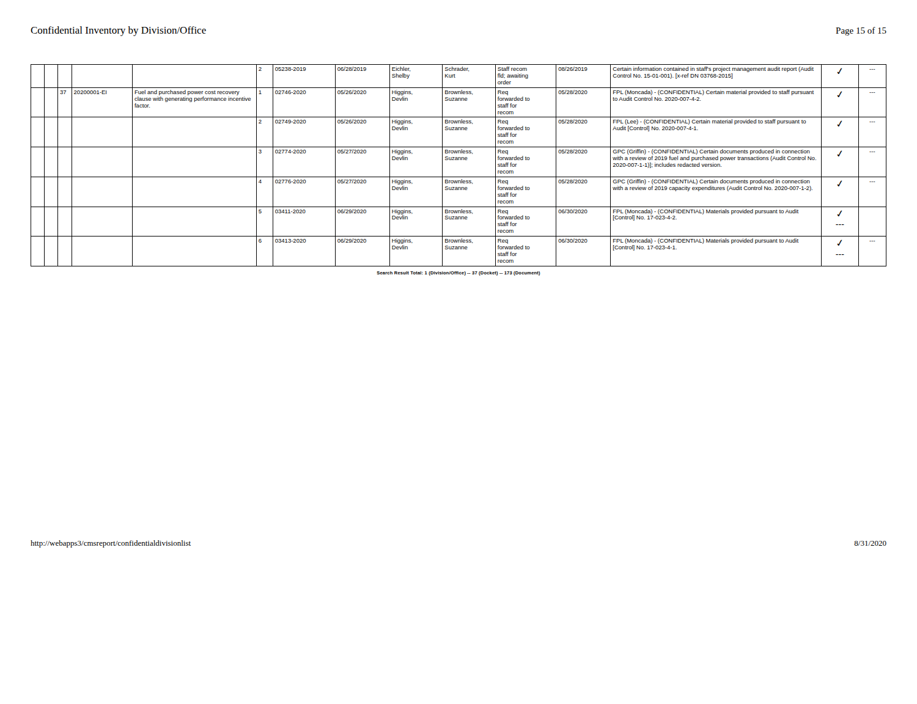Confidential Inventory by Division/Office
Page 15 of 15
| | | | | | 2 | 05238-2019 | 06/28/2019 | Eichler, Shelby | Schrader, Kurt | Staff recom fld; awaiting order | 08/26/2019 | Certain information contained in staff's project management audit report (Audit Control No. 15-01-001). [x-ref DN 03768-2015] | ✓ | --- |
| | | 37 | 20200001-EI | Fuel and purchased power cost recovery clause with generating performance incentive factor. | 1 | 02746-2020 | 05/26/2020 | Higgins, Devlin | Brownless, Suzanne | Req forwarded to staff for recom | 05/28/2020 | FPL (Moncada) - (CONFIDENTIAL) Certain material provided to staff pursuant to Audit Control No. 2020-007-4-2. | ✓ | --- |
| | | | | | 2 | 02749-2020 | 05/26/2020 | Higgins, Devlin | Brownless, Suzanne | Req forwarded to staff for recom | 05/28/2020 | FPL (Lee) - (CONFIDENTIAL) Certain material provided to staff pursuant to Audit [Control] No. 2020-007-4-1. | ✓ | --- |
| | | | | | 3 | 02774-2020 | 05/27/2020 | Higgins, Devlin | Brownless, Suzanne | Req forwarded to staff for recom | 05/28/2020 | GPC (Griffin) - (CONFIDENTIAL) Certain documents produced in connection with a review of 2019 fuel and purchased power transactions (Audit Control No. 2020-007-1-1)]; includes redacted version. | ✓ | --- |
| | | | | | 4 | 02776-2020 | 05/27/2020 | Higgins, Devlin | Brownless, Suzanne | Req forwarded to staff for recom | 05/28/2020 | GPC (Griffin) - (CONFIDENTIAL) Certain documents produced in connection with a review of 2019 capacity expenditures (Audit Control No. 2020-007-1-2). | ✓ | --- |
| | | | | | 5 | 03411-2020 | 06/29/2020 | Higgins, Devlin | Brownless, Suzanne | Req forwarded to staff for recom | 06/30/2020 | FPL (Moncada) - (CONFIDENTIAL) Materials provided pursuant to Audit [Control] No. 17-023-4-2. | ✓ --- | |
| | | | | | 6 | 03413-2020 | 06/29/2020 | Higgins, Devlin | Brownless, Suzanne | Req forwarded to staff for recom | 06/30/2020 | FPL (Moncada) - (CONFIDENTIAL) Materials provided pursuant to Audit [Control] No. 17-023-4-1. | ✓ --- | --- |
Search Result Total: 1 (Division/Office) -- 37 (Docket) -- 173 (Document)
http://webapps3/cmsreport/confidentialdivisionlist
8/31/2020